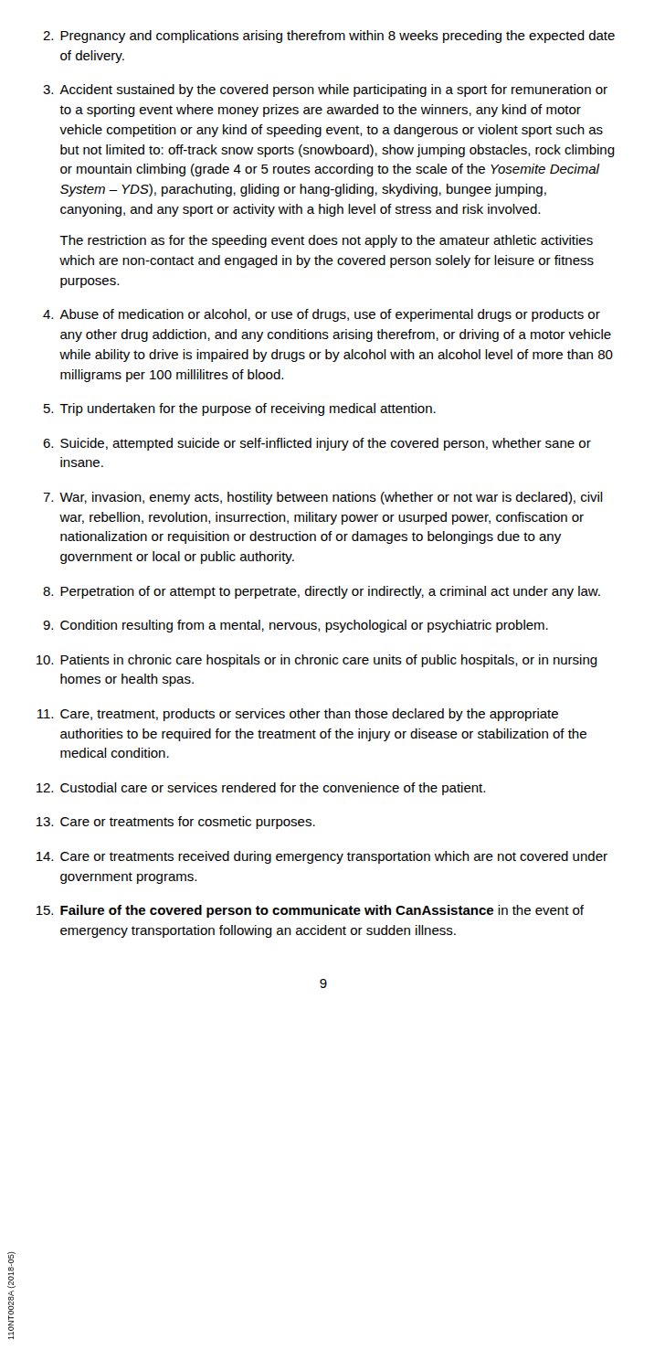Pregnancy and complications arising therefrom within 8 weeks preceding the expected date of delivery.
Accident sustained by the covered person while participating in a sport for remuneration or to a sporting event where money prizes are awarded to the winners, any kind of motor vehicle competition or any kind of speeding event, to a dangerous or violent sport such as but not limited to: off-track snow sports (snowboard), show jumping obstacles, rock climbing or mountain climbing (grade 4 or 5 routes according to the scale of the Yosemite Decimal System – YDS), parachuting, gliding or hang-gliding, skydiving, bungee jumping, canyoning, and any sport or activity with a high level of stress and risk involved.
The restriction as for the speeding event does not apply to the amateur athletic activities which are non-contact and engaged in by the covered person solely for leisure or fitness purposes.
Abuse of medication or alcohol, or use of drugs, use of experimental drugs or products or any other drug addiction, and any conditions arising therefrom, or driving of a motor vehicle while ability to drive is impaired by drugs or by alcohol with an alcohol level of more than 80 milligrams per 100 millilitres of blood.
Trip undertaken for the purpose of receiving medical attention.
Suicide, attempted suicide or self-inflicted injury of the covered person, whether sane or insane.
War, invasion, enemy acts, hostility between nations (whether or not war is declared), civil war, rebellion, revolution, insurrection, military power or usurped power, confiscation or nationalization or requisition or destruction of or damages to belongings due to any government or local or public authority.
Perpetration of or attempt to perpetrate, directly or indirectly, a criminal act under any law.
Condition resulting from a mental, nervous, psychological or psychiatric problem.
Patients in chronic care hospitals or in chronic care units of public hospitals, or in nursing homes or health spas.
Care, treatment, products or services other than those declared by the appropriate authorities to be required for the treatment of the injury or disease or stabilization of the medical condition.
Custodial care or services rendered for the convenience of the patient.
Care or treatments for cosmetic purposes.
Care or treatments received during emergency transportation which are not covered under government programs.
Failure of the covered person to communicate with CanAssistance in the event of emergency transportation following an accident or sudden illness.
9
110NT0028A (2018-05)